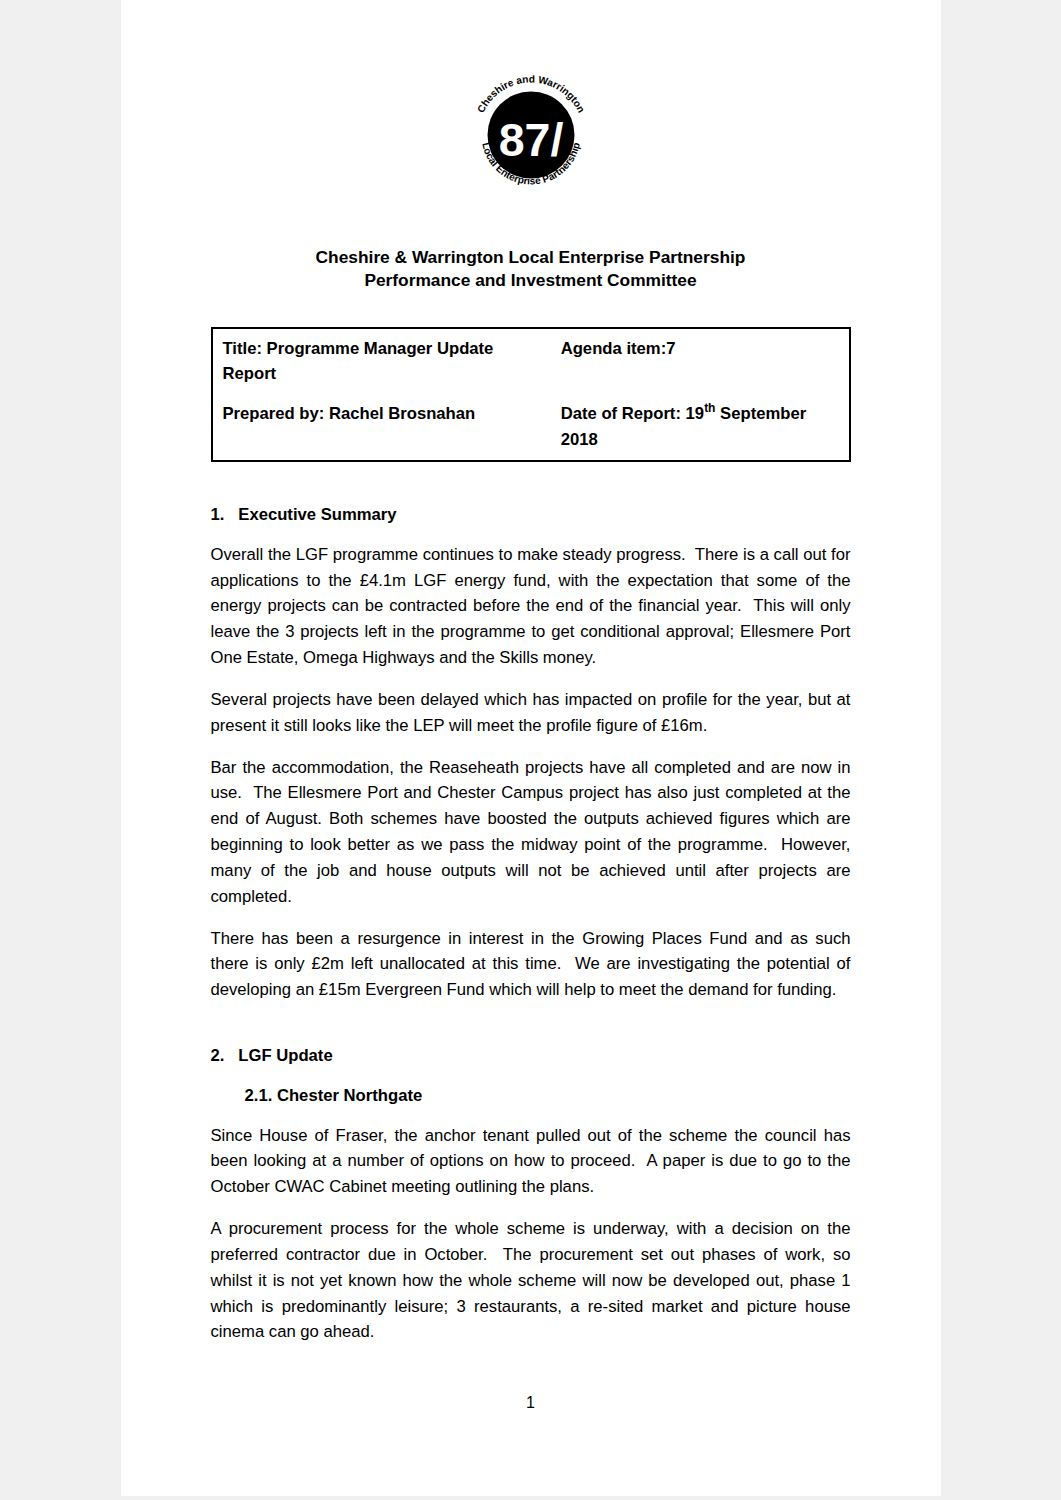87/ Cheshire and Warrington Local Enterprise Partnership
Cheshire & Warrington Local Enterprise Partnership
Performance and Investment Committee
| Title: Programme Manager Update Report | Agenda item:7 |
| Prepared by: Rachel Brosnahan | Date of Report: 19 th September 2018 |
1. Executive Summary
Overall the LGF programme continues to make steady progress. There is a call out for applications to the £4.1m LGF energy fund, with the expectation that some of the energy projects can be contracted before the end of the financial year. This will only leave the 3 projects left in the programme to get conditional approval; Ellesmere Port One Estate, Omega Highways and the Skills money.
Several projects have been delayed which has impacted on profile for the year, but at present it still looks like the LEP will meet the profile figure of £16m.
Bar the accommodation, the Reaseheath projects have all completed and are now in use. The Ellesmere Port and Chester Campus project has also just completed at the end of August. Both schemes have boosted the outputs achieved figures which are beginning to look better as we pass the midway point of the programme. However, many of the job and house outputs will not be achieved until after projects are completed.
There has been a resurgence in interest in the Growing Places Fund and as such there is only £2m left unallocated at this time. We are investigating the potential of developing an £15m Evergreen Fund which will help to meet the demand for funding.
2. LGF Update
2.1. Chester Northgate
Since House of Fraser, the anchor tenant pulled out of the scheme the council has been looking at a number of options on how to proceed. A paper is due to go to the October CWAC Cabinet meeting outlining the plans.
A procurement process for the whole scheme is underway, with a decision on the preferred contractor due in October. The procurement set out phases of work, so whilst it is not yet known how the whole scheme will now be developed out, phase 1 which is predominantly leisure; 3 restaurants, a re-sited market and picture house cinema can go ahead.
1